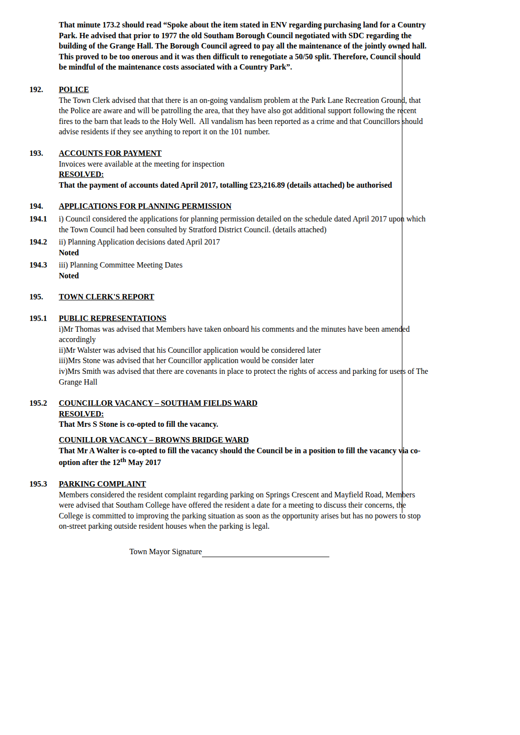That minute 173.2 should read “Spoke about the item stated in ENV regarding purchasing land for a Country Park. He advised that prior to 1977 the old Southam Borough Council negotiated with SDC regarding the building of the Grange Hall. The Borough Council agreed to pay all the maintenance of the jointly owned hall. This proved to be too onerous and it was then difficult to renegotiate a 50/50 split. Therefore, Council should be mindful of the maintenance costs associated with a Country Park”.
192.
POLICE
The Town Clerk advised that that there is an on-going vandalism problem at the Park Lane Recreation Ground, that the Police are aware and will be patrolling the area, that they have also got additional support following the recent fires to the barn that leads to the Holy Well. All vandalism has been reported as a crime and that Councillors should advise residents if they see anything to report it on the 101 number.
193.
ACCOUNTS FOR PAYMENT
Invoices were available at the meeting for inspection
RESOLVED:
That the payment of accounts dated April 2017, totalling £23,216.89 (details attached) be authorised
194.
APPLICATIONS FOR PLANNING PERMISSION
194.1
i) Council considered the applications for planning permission detailed on the schedule dated April 2017 upon which the Town Council had been consulted by Stratford District Council. (details attached)
194.2
ii) Planning Application decisions dated April 2017
Noted
194.3
iii) Planning Committee Meeting Dates
Noted
195.
TOWN CLERK'S REPORT
195.1
PUBLIC REPRESENTATIONS
i)Mr Thomas was advised that Members have taken onboard his comments and the minutes have been amended accordingly
ii)Mr Walster was advised that his Councillor application would be considered later
iii)Mrs Stone was advised that her Councillor application would be consider later
iv)Mrs Smith was advised that there are covenants in place to protect the rights of access and parking for users of The Grange Hall
195.2
COUNCILLOR VACANCY – SOUTHAM FIELDS WARD
RESOLVED:
That Mrs S Stone is co-opted to fill the vacancy.
COUNILLOR VACANCY – BROWNS BRIDGE WARD
That Mr A Walter is co-opted to fill the vacancy should the Council be in a position to fill the vacancy via co-option after the 12th May 2017
195.3
PARKING COMPLAINT
Members considered the resident complaint regarding parking on Springs Crescent and Mayfield Road, Members were advised that Southam College have offered the resident a date for a meeting to discuss their concerns, the College is committed to improving the parking situation as soon as the opportunity arises but has no powers to stop on-street parking outside resident houses when the parking is legal.
Town Mayor Signature